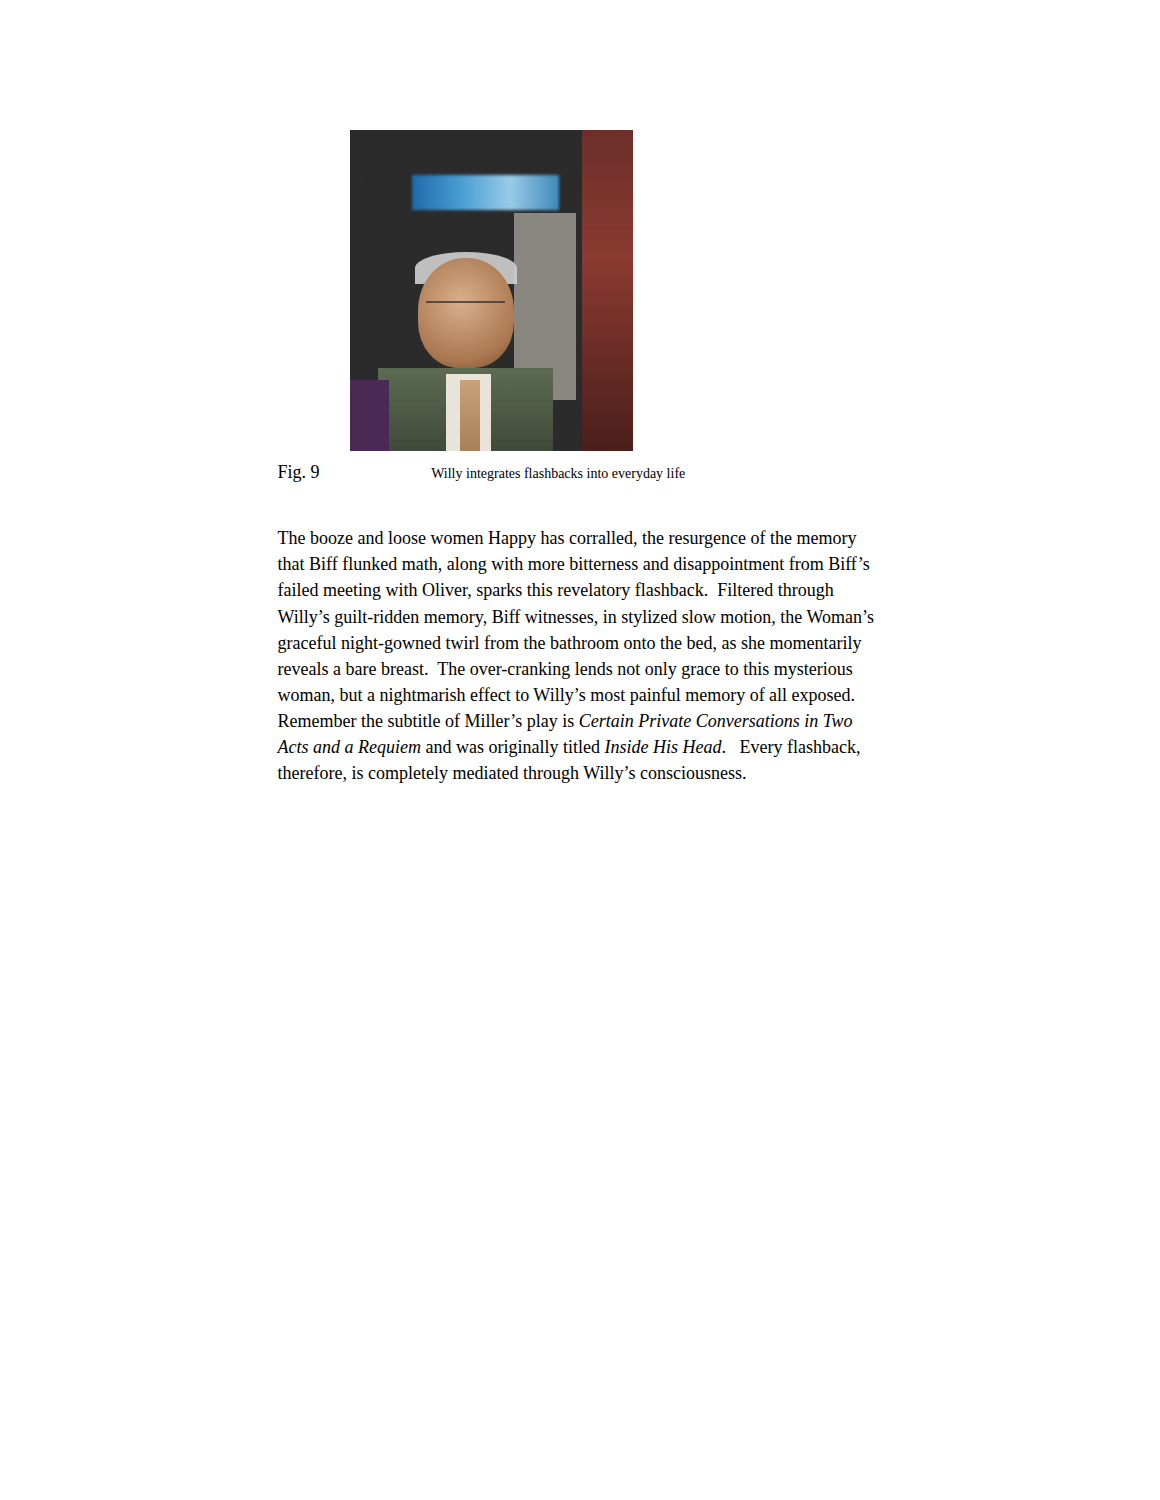Fig. 9 Willy integrates flashbacks into everyday life
The booze and loose women Happy has corralled, the resurgence of the memory that Biff flunked math, along with more bitterness and disappointment from Biff’s failed meeting with Oliver, sparks this revelatory flashback. Filtered through Willy’s guilt-ridden memory, Biff witnesses, in stylized slow motion, the Woman’s graceful night-gowned twirl from the bathroom onto the bed, as she momentarily reveals a bare breast. The over-cranking lends not only grace to this mysterious woman, but a nightmarish effect to Willy’s most painful memory of all exposed. Remember the subtitle of Miller’s play is Certain Private Conversations in Two Acts and a Requiem and was originally titled Inside His Head. Every flashback, therefore, is completely mediated through Willy’s consciousness.